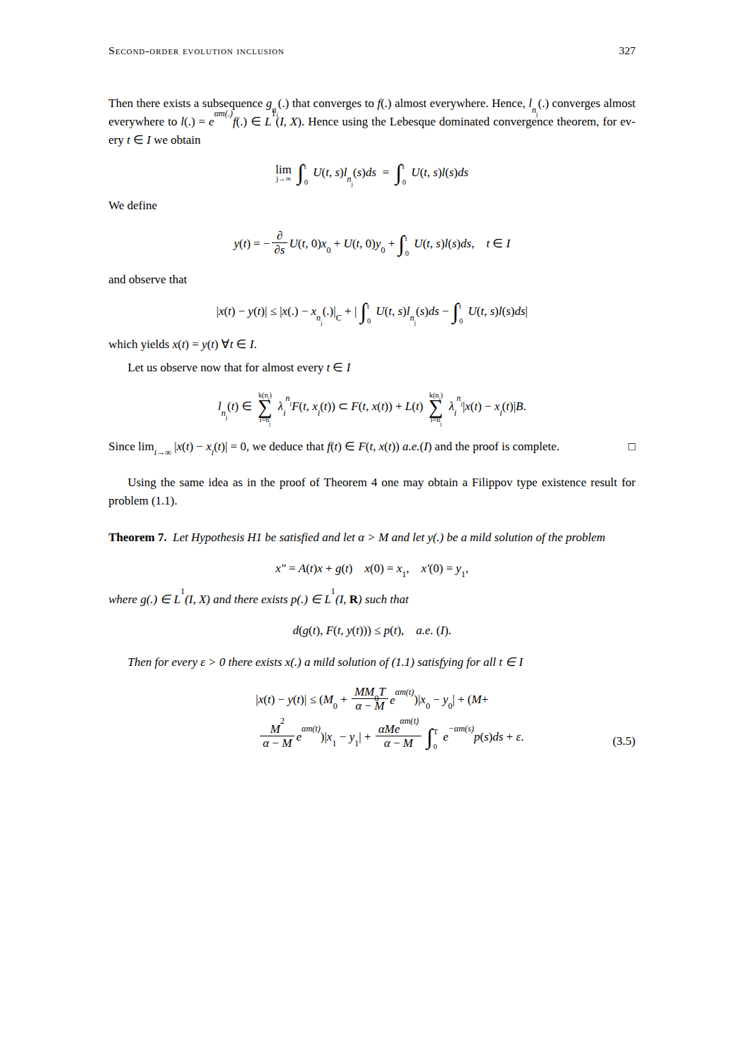Second-order evolution inclusion 327
Then there exists a subsequence gnj(.) that converges to f(.) almost everywhere. Hence, lnj(.) converges almost everywhere to l(.) = eαm(.)f(.) ∈ L1(I, X). Hence using the Lebesque dominated convergence theorem, for every t ∈ I we obtain
lim j→∞ ∫t 0 U(t, s)lnj(s)ds = ∫t 0 U(t, s)l(s)ds
We define
y(t) = −∂∂s U(t, 0)x0 + U(t, 0)y0 + ∫t 0 U(t, s)l(s)ds, t ∈ I
and observe that
|x(t) − y(t)| ≤ |x(.) − xnj(.)|C + | ∫t 0 U(t, s)lnj(s)ds − ∫t 0 U(t, s)l(s)ds|
which yields x(t) = y(t) ∀t ∈ I.
Let us observe now that for almost every t ∈ I
lnj(t) ∈ k(nj)∑i=nj λinj F(t, xi(t)) ⊂ F(t, x(t)) + L(t) k(nj)∑i=nj λinj|x(t) − xi(t)|B.
Since limi→∞ |x(t) − xi(t)| = 0, we deduce that f(t) ∈ F(t, x(t)) a.e.(I) and the proof is complete. □
Using the same idea as in the proof of Theorem 4 one may obtain a Filippov type existence result for problem (1.1).
Theorem 7. Let Hypothesis H1 be satisfied and let α > M and let y(.) be a mild solution of the problem
x″ = A(t)x + g(t) x(0) = x1, x′(0) = y1,
where g(.) ∈ L1(I, X) and there exists p(.) ∈ L1(I, R) such that
d(g(t), F(t, y(t))) ≤ p(t), a.e. (I).
Then for every ε > 0 there exists x(.) a mild solution of (1.1) satisfying for all t ∈ I
|x(t) − y(t)| ≤ (M0 + MM0T α − M eαm(t))|x0 − y0| + (M+
M2 α − M eαm(t))|x1 − y1| + αMeαm(t) α − M ∫T 0 e−αm(s)p(s)ds + ε. (3.5)